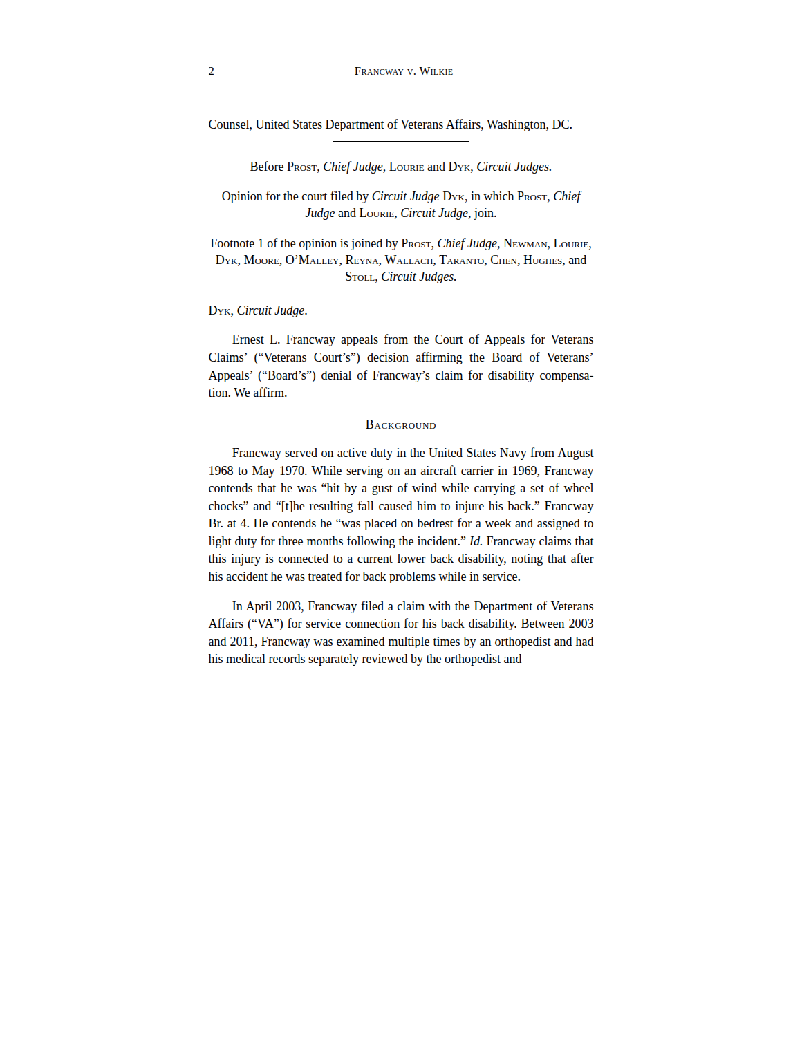2 Francway v. Wilkie
Counsel, United States Department of Veterans Affairs, Washington, DC.
Before Prost, Chief Judge, Lourie and Dyk, Circuit Judges.
Opinion for the court filed by Circuit Judge Dyk, in which Prost, Chief Judge and Lourie, Circuit Judge, join.
Footnote 1 of the opinion is joined by Prost, Chief Judge, Newman, Lourie, Dyk, Moore, O’Malley, Reyna, Wallach, Taranto, Chen, Hughes, and Stoll, Circuit Judges.
Dyk, Circuit Judge.
Ernest L. Francway appeals from the Court of Appeals for Veterans Claims’ (“Veterans Court’s”) decision affirming the Board of Veterans’ Appeals’ (“Board’s”) denial of Francway’s claim for disability compensation. We affirm.
Background
Francway served on active duty in the United States Navy from August 1968 to May 1970. While serving on an aircraft carrier in 1969, Francway contends that he was “hit by a gust of wind while carrying a set of wheel chocks” and “[t]he resulting fall caused him to injure his back.” Francway Br. at 4. He contends he “was placed on bedrest for a week and assigned to light duty for three months following the incident.” Id. Francway claims that this injury is connected to a current lower back disability, noting that after his accident he was treated for back problems while in service.
In April 2003, Francway filed a claim with the Department of Veterans Affairs (“VA”) for service connection for his back disability. Between 2003 and 2011, Francway was examined multiple times by an orthopedist and had his medical records separately reviewed by the orthopedist and